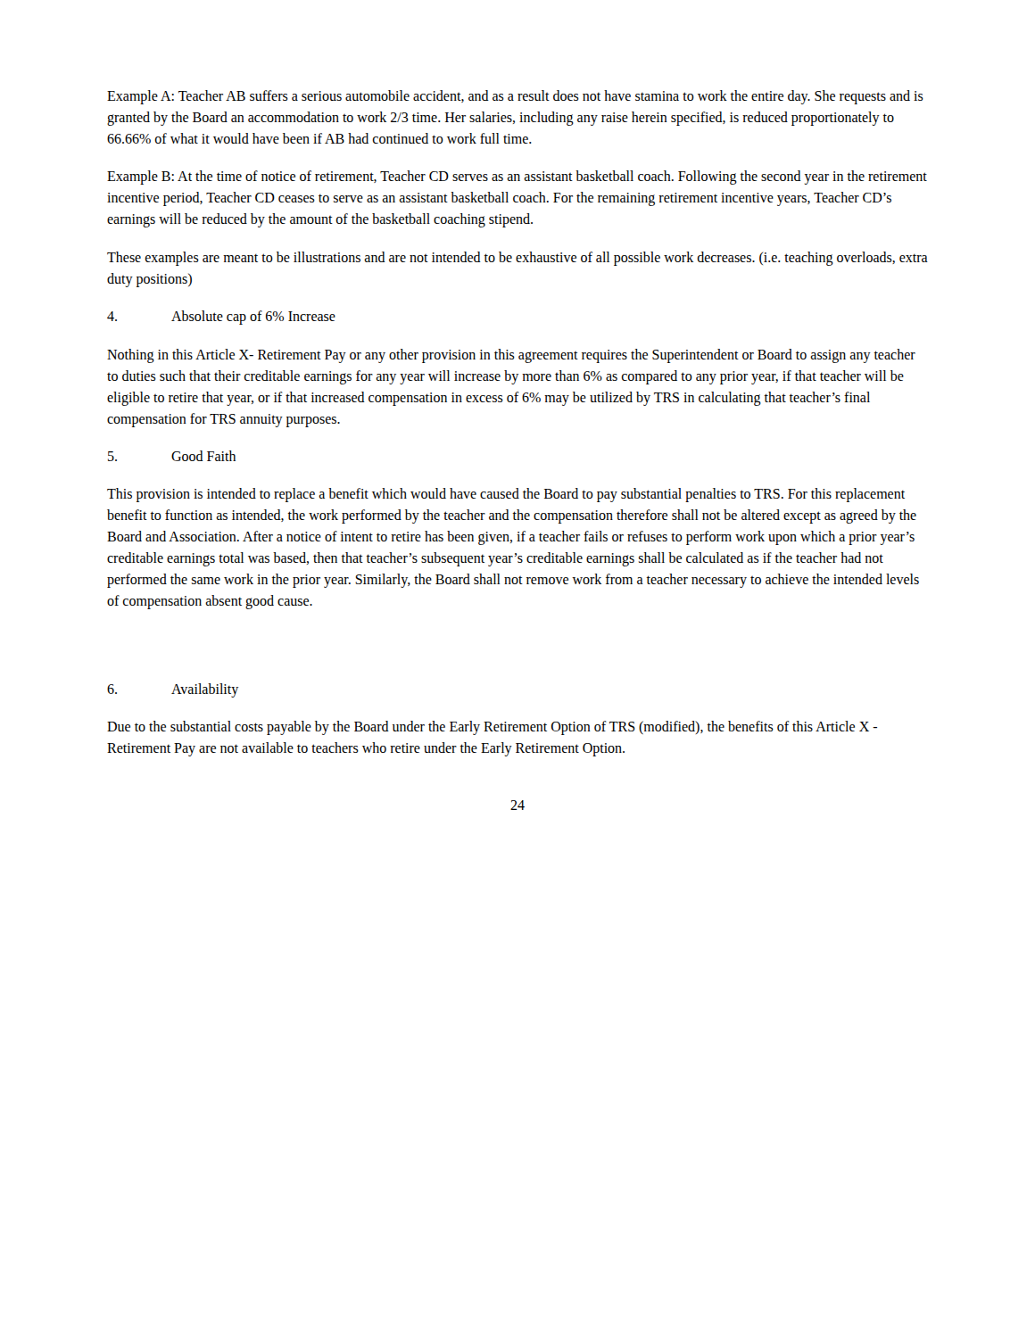Example A: Teacher AB suffers a serious automobile accident, and as a result does not have stamina to work the entire day. She requests and is granted by the Board an accommodation to work 2/3 time. Her salaries, including any raise herein specified, is reduced proportionately to 66.66% of what it would have been if AB had continued to work full time.
Example B: At the time of notice of retirement, Teacher CD serves as an assistant basketball coach. Following the second year in the retirement incentive period, Teacher CD ceases to serve as an assistant basketball coach. For the remaining retirement incentive years, Teacher CD’s earnings will be reduced by the amount of the basketball coaching stipend.
These examples are meant to be illustrations and are not intended to be exhaustive of all possible work decreases. (i.e. teaching overloads, extra duty positions)
4. Absolute cap of 6% Increase
Nothing in this Article X- Retirement Pay or any other provision in this agreement requires the Superintendent or Board to assign any teacher to duties such that their creditable earnings for any year will increase by more than 6% as compared to any prior year, if that teacher will be eligible to retire that year, or if that increased compensation in excess of 6% may be utilized by TRS in calculating that teacher’s final compensation for TRS annuity purposes.
5. Good Faith
This provision is intended to replace a benefit which would have caused the Board to pay substantial penalties to TRS. For this replacement benefit to function as intended, the work performed by the teacher and the compensation therefore shall not be altered except as agreed by the Board and Association. After a notice of intent to retire has been given, if a teacher fails or refuses to perform work upon which a prior year’s creditable earnings total was based, then that teacher’s subsequent year’s creditable earnings shall be calculated as if the teacher had not performed the same work in the prior year. Similarly, the Board shall not remove work from a teacher necessary to achieve the intended levels of compensation absent good cause.
6. Availability
Due to the substantial costs payable by the Board under the Early Retirement Option of TRS (modified), the benefits of this Article X - Retirement Pay are not available to teachers who retire under the Early Retirement Option.
24